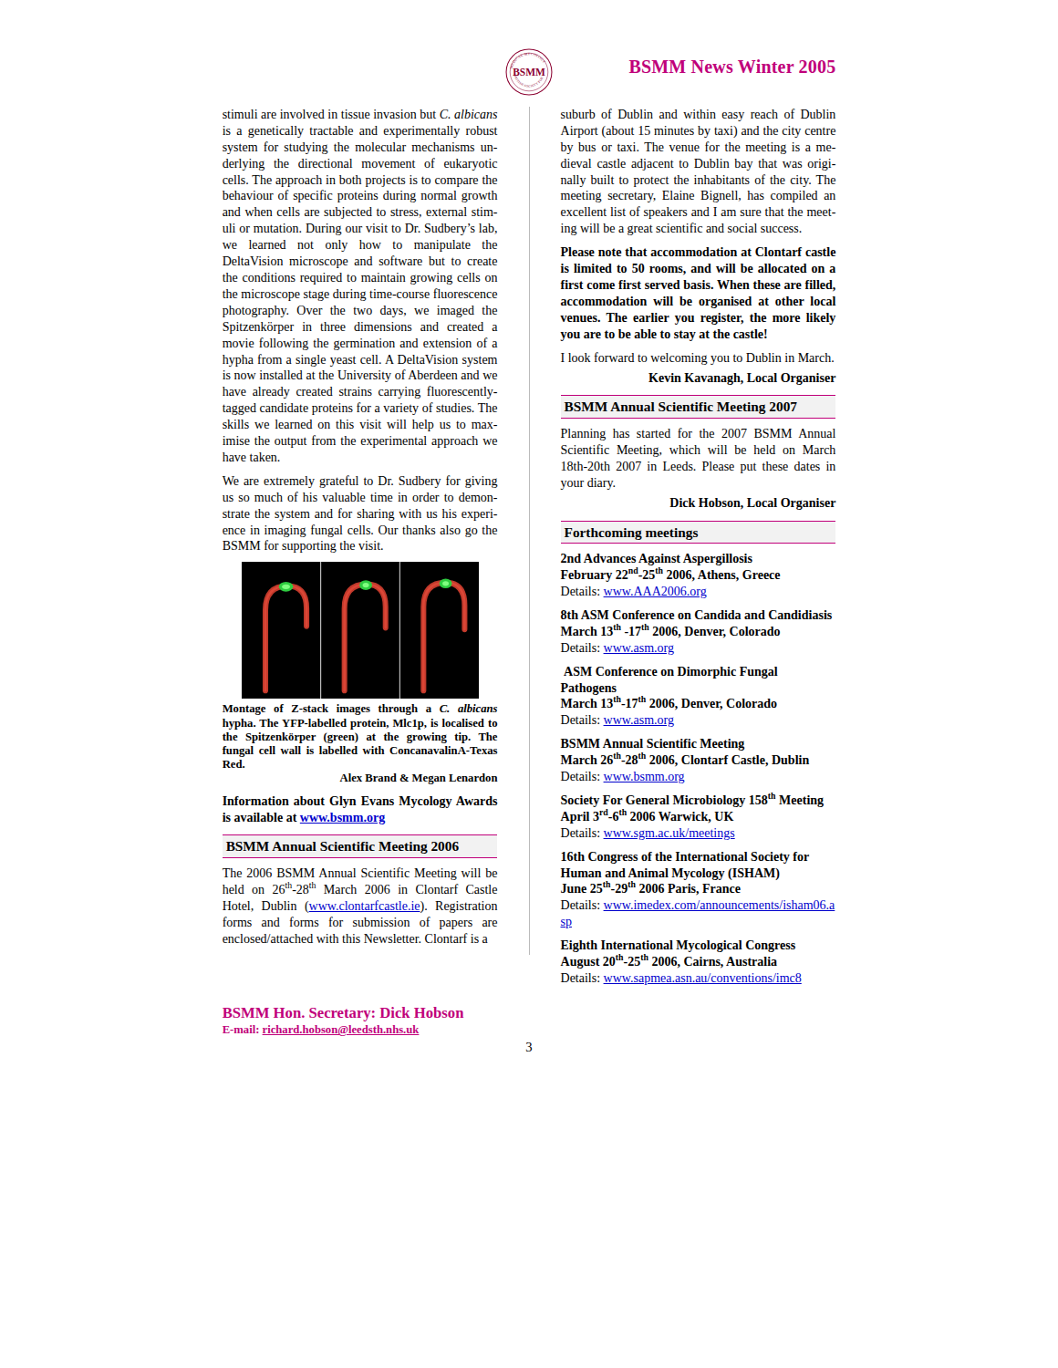MEDICAL MYCOLOGY BRITISH SOCIETY FOR BSMM
BSMM News Winter 2005
stimuli are involved in tissue invasion but C. albicans is a genetically tractable and experimentally robust system for studying the molecular mechanisms underlying the directional movement of eukaryotic cells. The approach in both projects is to compare the behaviour of specific proteins during normal growth and when cells are subjected to stress, external stimuli or mutation. During our visit to Dr. Sudbery’s lab, we learned not only how to manipulate the DeltaVision microscope and software but to create the conditions required to maintain growing cells on the microscope stage during time-course fluorescence photography. Over the two days, we imaged the Spitzenkörper in three dimensions and created a movie following the germination and extension of a hypha from a single yeast cell. A DeltaVision system is now installed at the University of Aberdeen and we have already created strains carrying fluorescently-tagged candidate proteins for a variety of studies. The skills we learned on this visit will help us to maximise the output from the experimental approach we have taken.
We are extremely grateful to Dr. Sudbery for giving us so much of his valuable time in order to demonstrate the system and for sharing with us his experience in imaging fungal cells. Our thanks also go the BSMM for supporting the visit.
Montage of Z-stack images through a C. albicans hypha. The YFP-labelled protein, Mlc1p, is localised to the Spitzenkörper (green) at the growing tip. The fungal cell wall is labelled with ConcanavalinA-Texas Red. Alex Brand & Megan Lenardon
Information about Glyn Evans Mycology Awards is available at www.bsmm.org
BSMM Annual Scientific Meeting 2006
The 2006 BSMM Annual Scientific Meeting will be held on 26th-28th March 2006 in Clontarf Castle Hotel, Dublin (www.clontarfcastle.ie). Registration forms and forms for submission of papers are enclosed/attached with this Newsletter. Clontarf is a
suburb of Dublin and within easy reach of Dublin Airport (about 15 minutes by taxi) and the city centre by bus or taxi. The venue for the meeting is a medieval castle adjacent to Dublin bay that was originally built to protect the inhabitants of the city. The meeting secretary, Elaine Bignell, has compiled an excellent list of speakers and I am sure that the meeting will be a great scientific and social success.
Please note that accommodation at Clontarf castle is limited to 50 rooms, and will be allocated on a first come first served basis. When these are filled, accommodation will be organised at other local venues. The earlier you register, the more likely you are to be able to stay at the castle!
I look forward to welcoming you to Dublin in March.
Kevin Kavanagh, Local Organiser
BSMM Annual Scientific Meeting 2007
Planning has started for the 2007 BSMM Annual Scientific Meeting, which will be held on March 18th-20th 2007 in Leeds. Please put these dates in your diary.
Dick Hobson, Local Organiser
Forthcoming meetings
2nd Advances Against Aspergillosis
February 22nd-25th 2006, Athens, Greece
Details: www.AAA2006.org
8th ASM Conference on Candida and Candidiasis
March 13th -17th 2006, Denver, Colorado
Details: www.asm.org
ASM Conference on Dimorphic Fungal Pathogens
March 13th-17th 2006, Denver, Colorado
Details: www.asm.org
BSMM Annual Scientific Meeting
March 26th-28th 2006, Clontarf Castle, Dublin
Details: www.bsmm.org
Society For General Microbiology 158th Meeting
April 3rd-6th 2006 Warwick, UK
Details: www.sgm.ac.uk/meetings
16th Congress of the International Society for Human and Animal Mycology (ISHAM)
June 25th-29th 2006 Paris, France
Details: www.imedex.com/announcements/isham06.asp
Eighth International Mycological Congress
August 20th-25th 2006, Cairns, Australia
Details: www.sapmea.asn.au/conventions/imc8
BSMM Hon. Secretary: Dick Hobson
E-mail: richard.hobson@leedsth.nhs.uk
3